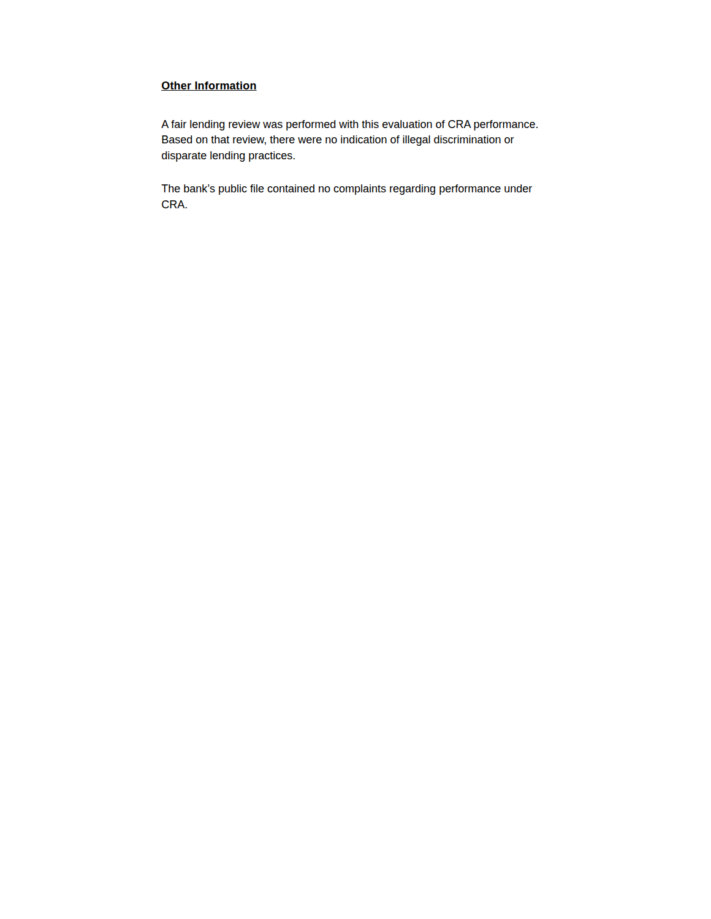Other Information
A fair lending review was performed with this evaluation of CRA performance. Based on that review, there were no indication of illegal discrimination or disparate lending practices.
The bank’s public file contained no complaints regarding performance under CRA.